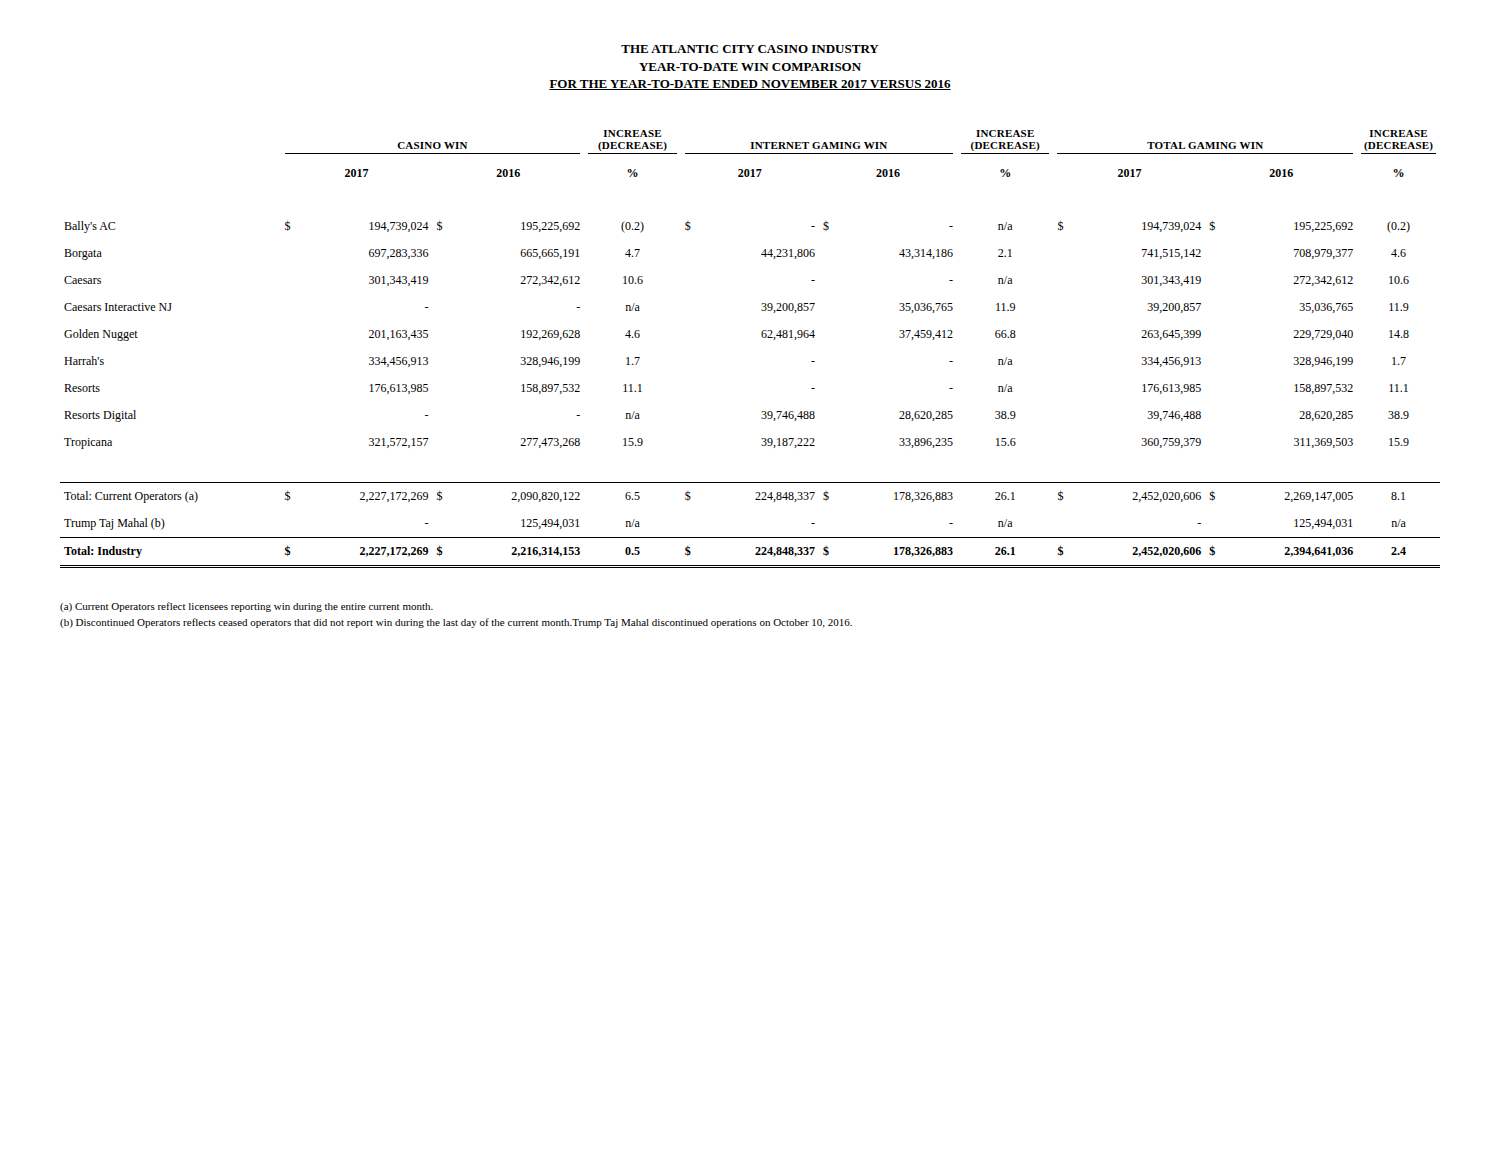THE ATLANTIC CITY CASINO INDUSTRY
YEAR-TO-DATE WIN COMPARISON
FOR THE YEAR-TO-DATE ENDED NOVEMBER 2017 VERSUS 2016
| | CASINO WIN | INCREASE (DECREASE) | INTERNET GAMING WIN | INCREASE (DECREASE) | TOTAL GAMING WIN | INCREASE (DECREASE) |
| --- | --- | --- | --- | --- | --- | --- |
| | 2017 | 2016 | % | 2017 | 2016 | % | 2017 | 2016 | % |
| Bally's AC | $ | 194,739,024 | $ | 195,225,692 | (0.2) | $ | - | $ | - | n/a | $ | 194,739,024 | $ | 195,225,692 | (0.2) |
| Borgata | | 697,283,336 | | 665,665,191 | 4.7 | | 44,231,806 | | 43,314,186 | 2.1 | | 741,515,142 | | 708,979,377 | 4.6 |
| Caesars | | 301,343,419 | | 272,342,612 | 10.6 | | - | | - | n/a | | 301,343,419 | | 272,342,612 | 10.6 |
| Caesars Interactive NJ | | - | | - | n/a | | 39,200,857 | | 35,036,765 | 11.9 | | 39,200,857 | | 35,036,765 | 11.9 |
| Golden Nugget | | 201,163,435 | | 192,269,628 | 4.6 | | 62,481,964 | | 37,459,412 | 66.8 | | 263,645,399 | | 229,729,040 | 14.8 |
| Harrah's | | 334,456,913 | | 328,946,199 | 1.7 | | - | | - | n/a | | 334,456,913 | | 328,946,199 | 1.7 |
| Resorts | | 176,613,985 | | 158,897,532 | 11.1 | | - | | - | n/a | | 176,613,985 | | 158,897,532 | 11.1 |
| Resorts Digital | | - | | - | n/a | | 39,746,488 | | 28,620,285 | 38.9 | | 39,746,488 | | 28,620,285 | 38.9 |
| Tropicana | | 321,572,157 | | 277,473,268 | 15.9 | | 39,187,222 | | 33,896,235 | 15.6 | | 360,759,379 | | 311,369,503 | 15.9 |
| Total: Current Operators (a) | $ | 2,227,172,269 | $ | 2,090,820,122 | 6.5 | $ | 224,848,337 | $ | 178,326,883 | 26.1 | $ | 2,452,020,606 | $ | 2,269,147,005 | 8.1 |
| Trump Taj Mahal (b) | | - | | 125,494,031 | n/a | | - | | - | n/a | | - | | 125,494,031 | n/a |
| Total: Industry | $ | 2,227,172,269 | $ | 2,216,314,153 | 0.5 | $ | 224,848,337 | $ | 178,326,883 | 26.1 | $ | 2,452,020,606 | $ | 2,394,641,036 | 2.4 |
(a) Current Operators reflect licensees reporting win during the entire current month.
(b) Discontinued Operators reflects ceased operators that did not report win during the last day of the current month.Trump Taj Mahal discontinued operations on October 10, 2016.